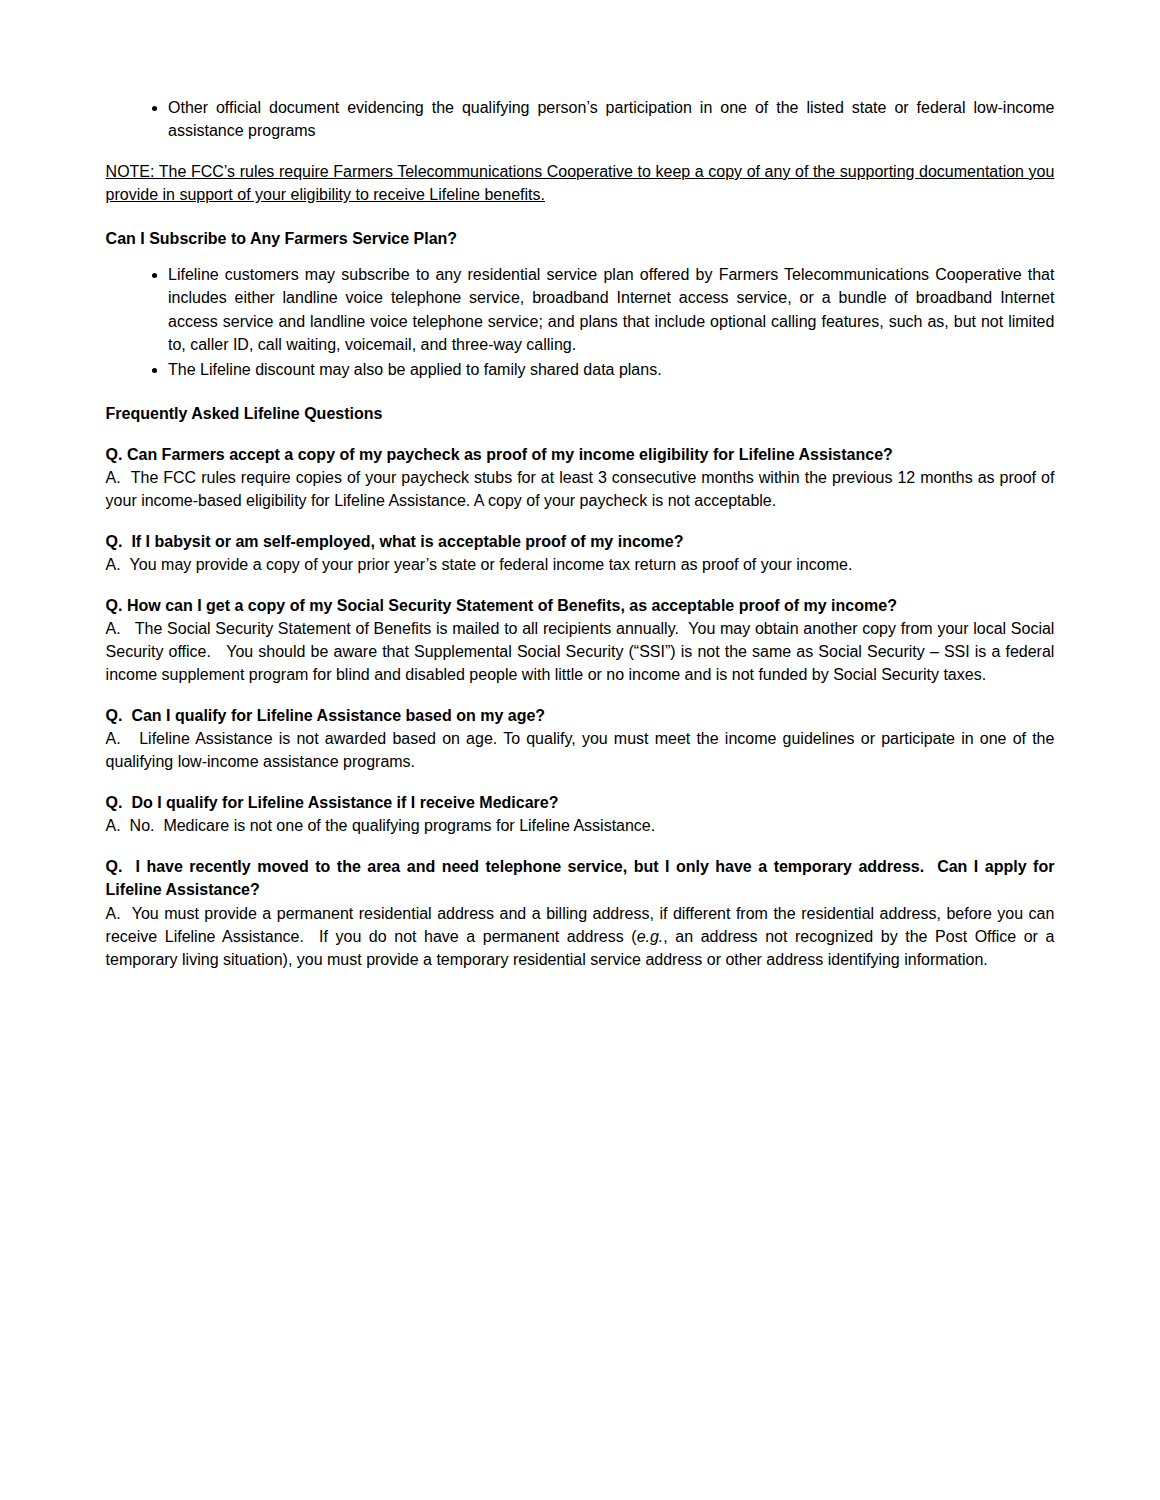Other official document evidencing the qualifying person’s participation in one of the listed state or federal low-income assistance programs
NOTE: The FCC’s rules require Farmers Telecommunications Cooperative to keep a copy of any of the supporting documentation you provide in support of your eligibility to receive Lifeline benefits.
Can I Subscribe to Any Farmers Service Plan?
Lifeline customers may subscribe to any residential service plan offered by Farmers Telecommunications Cooperative that includes either landline voice telephone service, broadband Internet access service, or a bundle of broadband Internet access service and landline voice telephone service; and plans that include optional calling features, such as, but not limited to, caller ID, call waiting, voicemail, and three-way calling.
The Lifeline discount may also be applied to family shared data plans.
Frequently Asked Lifeline Questions
Q. Can Farmers accept a copy of my paycheck as proof of my income eligibility for Lifeline Assistance?
A. The FCC rules require copies of your paycheck stubs for at least 3 consecutive months within the previous 12 months as proof of your income-based eligibility for Lifeline Assistance. A copy of your paycheck is not acceptable.
Q. If I babysit or am self-employed, what is acceptable proof of my income?
A. You may provide a copy of your prior year’s state or federal income tax return as proof of your income.
Q. How can I get a copy of my Social Security Statement of Benefits, as acceptable proof of my income?
A. The Social Security Statement of Benefits is mailed to all recipients annually. You may obtain another copy from your local Social Security office. You should be aware that Supplemental Social Security (“SSI”) is not the same as Social Security – SSI is a federal income supplement program for blind and disabled people with little or no income and is not funded by Social Security taxes.
Q. Can I qualify for Lifeline Assistance based on my age?
A. Lifeline Assistance is not awarded based on age. To qualify, you must meet the income guidelines or participate in one of the qualifying low-income assistance programs.
Q. Do I qualify for Lifeline Assistance if I receive Medicare?
A. No. Medicare is not one of the qualifying programs for Lifeline Assistance.
Q. I have recently moved to the area and need telephone service, but I only have a temporary address. Can I apply for Lifeline Assistance?
A. You must provide a permanent residential address and a billing address, if different from the residential address, before you can receive Lifeline Assistance. If you do not have a permanent address (e.g., an address not recognized by the Post Office or a temporary living situation), you must provide a temporary residential service address or other address identifying information.